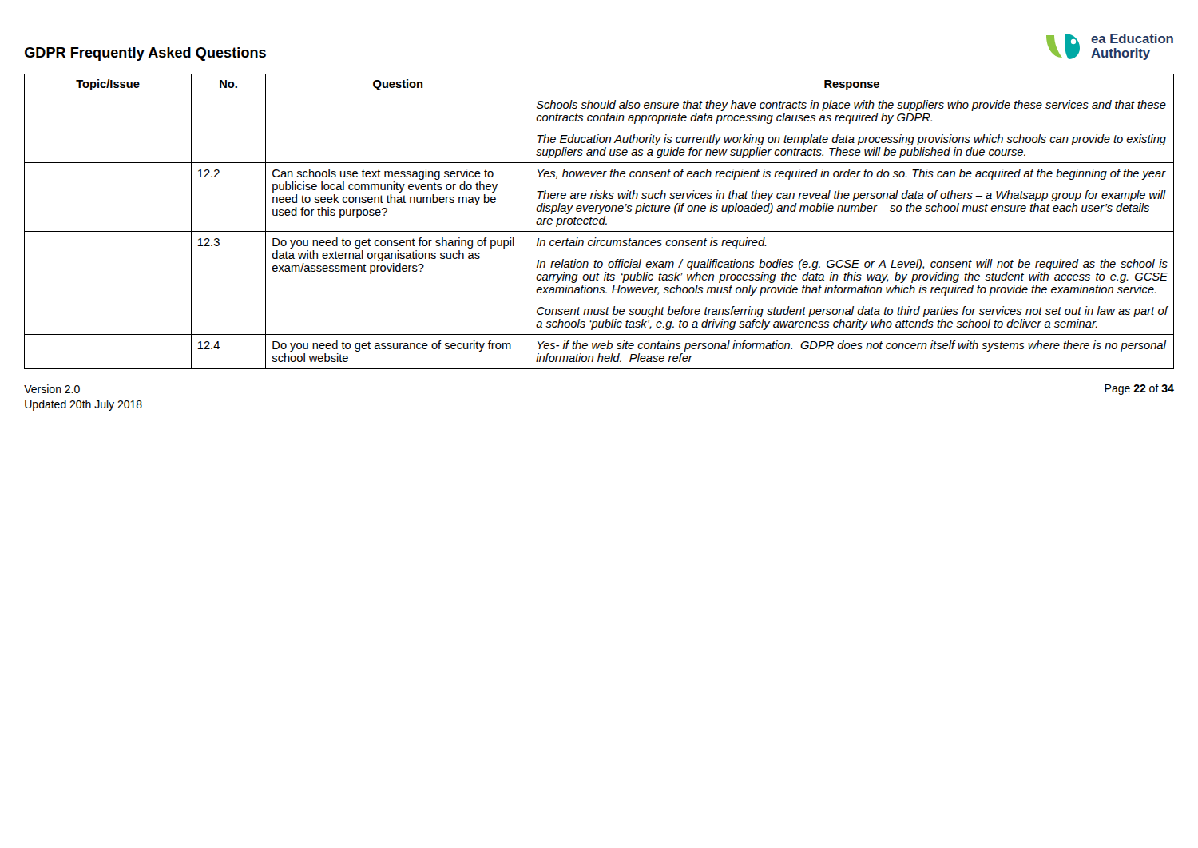GDPR Frequently Asked Questions
ea Education
Authority
| Topic/Issue | No. | Question | Response |
| --- | --- | --- | --- |
| | | | Schools should also ensure that they have contracts in place with the suppliers who provide these services and that these contracts contain appropriate data processing clauses as required by GDPR. The Education Authority is currently working on template data processing provisions which schools can provide to existing suppliers and use as a guide for new supplier contracts. These will be published in due course. |
| | 12.2 | Can schools use text messaging service to publicise local community events or do they need to seek consent that numbers may be used for this purpose? | Yes, however the consent of each recipient is required in order to do so. This can be acquired at the beginning of the year There are risks with such services in that they can reveal the personal data of others – a Whatsapp group for example will display everyone’s picture (if one is uploaded) and mobile number – so the school must ensure that each user’s details are protected. |
| | 12.3 | Do you need to get consent for sharing of pupil data with external organisations such as exam/assessment providers? | In certain circumstances consent is required. In relation to official exam / qualifications bodies (e.g. GCSE or A Level), consent will not be required as the school is carrying out its ‘public task’ when processing the data in this way, by providing the student with access to e.g. GCSE examinations. However, schools must only provide that information which is required to provide the examination service. Consent must be sought before transferring student personal data to third parties for services not set out in law as part of a schools ‘public task’, e.g. to a driving safely awareness charity who attends the school to deliver a seminar. |
| | 12.4 | Do you need to get assurance of security from school website | Yes- if the web site contains personal information. GDPR does not concern itself with systems where there is no personal information held. Please refer |
Version 2.0
Updated 20th July 2018
Page 22 of 34